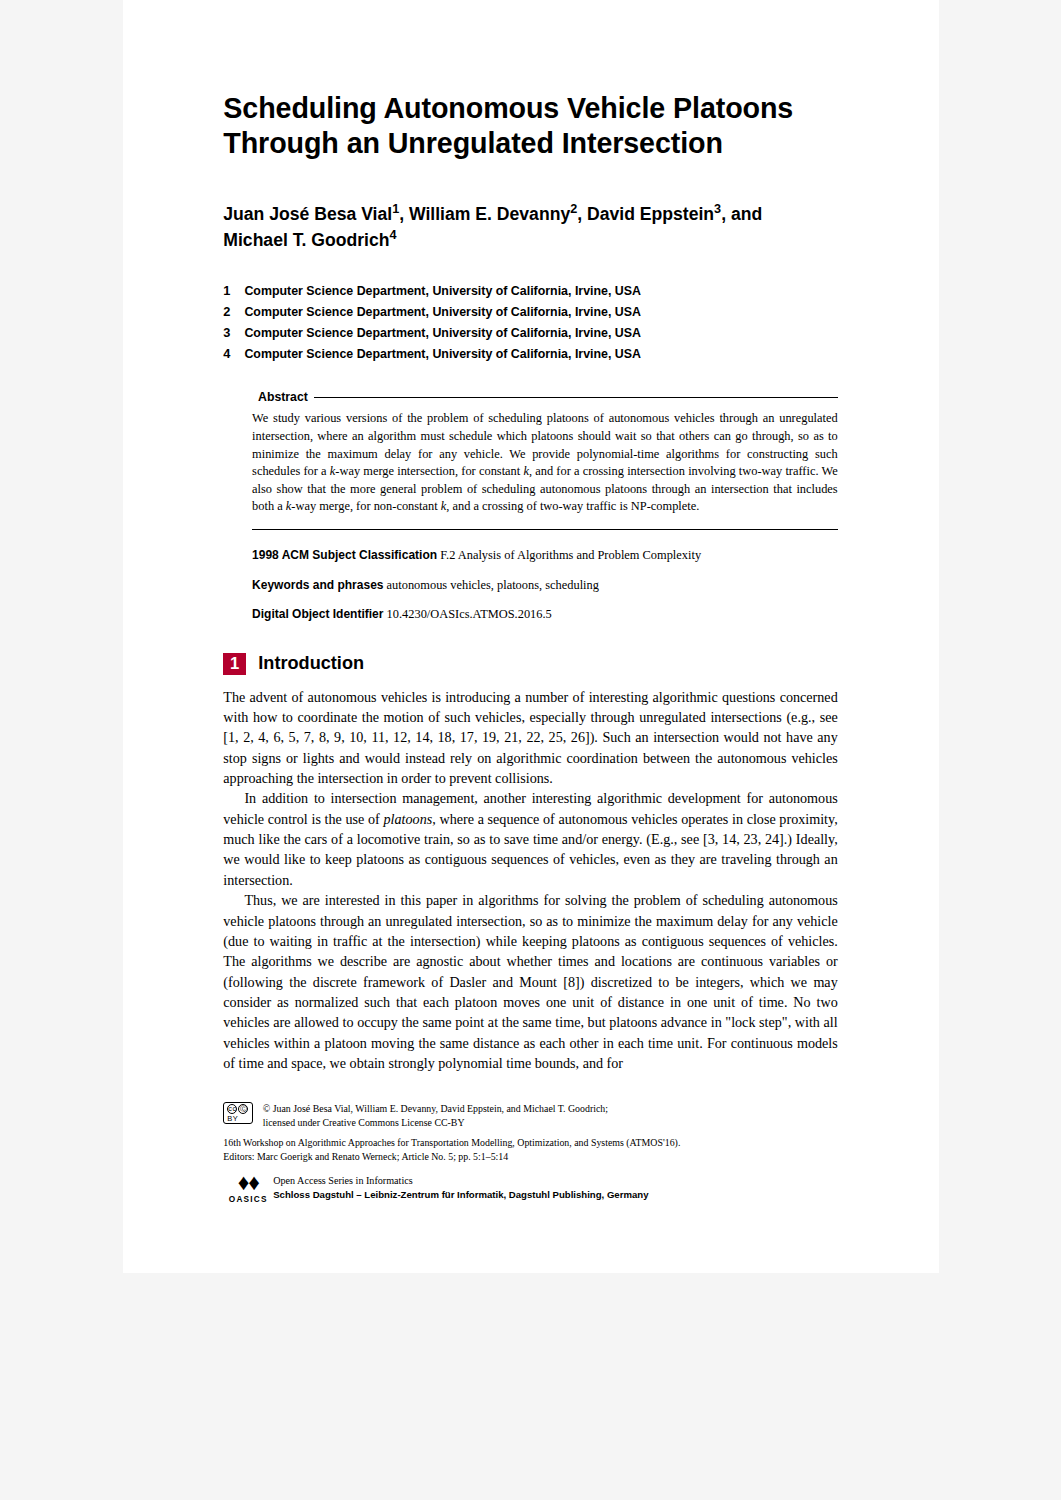Scheduling Autonomous Vehicle Platoons
Through an Unregulated Intersection
Juan José Besa Vial1, William E. Devanny2, David Eppstein3, and
Michael T. Goodrich4
1 Computer Science Department, University of California, Irvine, USA
2 Computer Science Department, University of California, Irvine, USA
3 Computer Science Department, University of California, Irvine, USA
4 Computer Science Department, University of California, Irvine, USA
Abstract
We study various versions of the problem of scheduling platoons of autonomous vehicles through an unregulated intersection, where an algorithm must schedule which platoons should wait so that others can go through, so as to minimize the maximum delay for any vehicle. We provide polynomial-time algorithms for constructing such schedules for a k-way merge intersection, for constant k, and for a crossing intersection involving two-way traffic. We also show that the more general problem of scheduling autonomous platoons through an intersection that includes both a k-way merge, for non-constant k, and a crossing of two-way traffic is NP-complete.
1998 ACM Subject Classification F.2 Analysis of Algorithms and Problem Complexity
Keywords and phrases autonomous vehicles, platoons, scheduling
Digital Object Identifier 10.4230/OASIcs.ATMOS.2016.5
1
Introduction
The advent of autonomous vehicles is introducing a number of interesting algorithmic questions concerned with how to coordinate the motion of such vehicles, especially through unregulated intersections (e.g., see [1, 2, 4, 6, 5, 7, 8, 9, 10, 11, 12, 14, 18, 17, 19, 21, 22, 25, 26]). Such an intersection would not have any stop signs or lights and would instead rely on algorithmic coordination between the autonomous vehicles approaching the intersection in order to prevent collisions.
In addition to intersection management, another interesting algorithmic development for autonomous vehicle control is the use of platoons, where a sequence of autonomous vehicles operates in close proximity, much like the cars of a locomotive train, so as to save time and/or energy. (E.g., see [3, 14, 23, 24].) Ideally, we would like to keep platoons as contiguous sequences of vehicles, even as they are traveling through an intersection.
Thus, we are interested in this paper in algorithms for solving the problem of scheduling autonomous vehicle platoons through an unregulated intersection, so as to minimize the maximum delay for any vehicle (due to waiting in traffic at the intersection) while keeping platoons as contiguous sequences of vehicles. The algorithms we describe are agnostic about whether times and locations are continuous variables or (following the discrete framework of Dasler and Mount [8]) discretized to be integers, which we may consider as normalized such that each platoon moves one unit of distance in one unit of time. No two vehicles are allowed to occupy the same point at the same time, but platoons advance in "lock step", with all vehicles within a platoon moving the same distance as each other in each time unit. For continuous models of time and space, we obtain strongly polynomial time bounds, and for
ccⒸ
BY
© Juan José Besa Vial, William E. Devanny, David Eppstein, and Michael T. Goodrich;
licensed under Creative Commons License CC-BY
16th Workshop on Algorithmic Approaches for Transportation Modelling, Optimization, and Systems (ATMOS'16).
Editors: Marc Goerigk and Renato Werneck; Article No. 5; pp. 5:1–5:14
♦♦
OASICS
Open Access Series in Informatics
Schloss Dagstuhl – Leibniz-Zentrum für Informatik, Dagstuhl Publishing, Germany